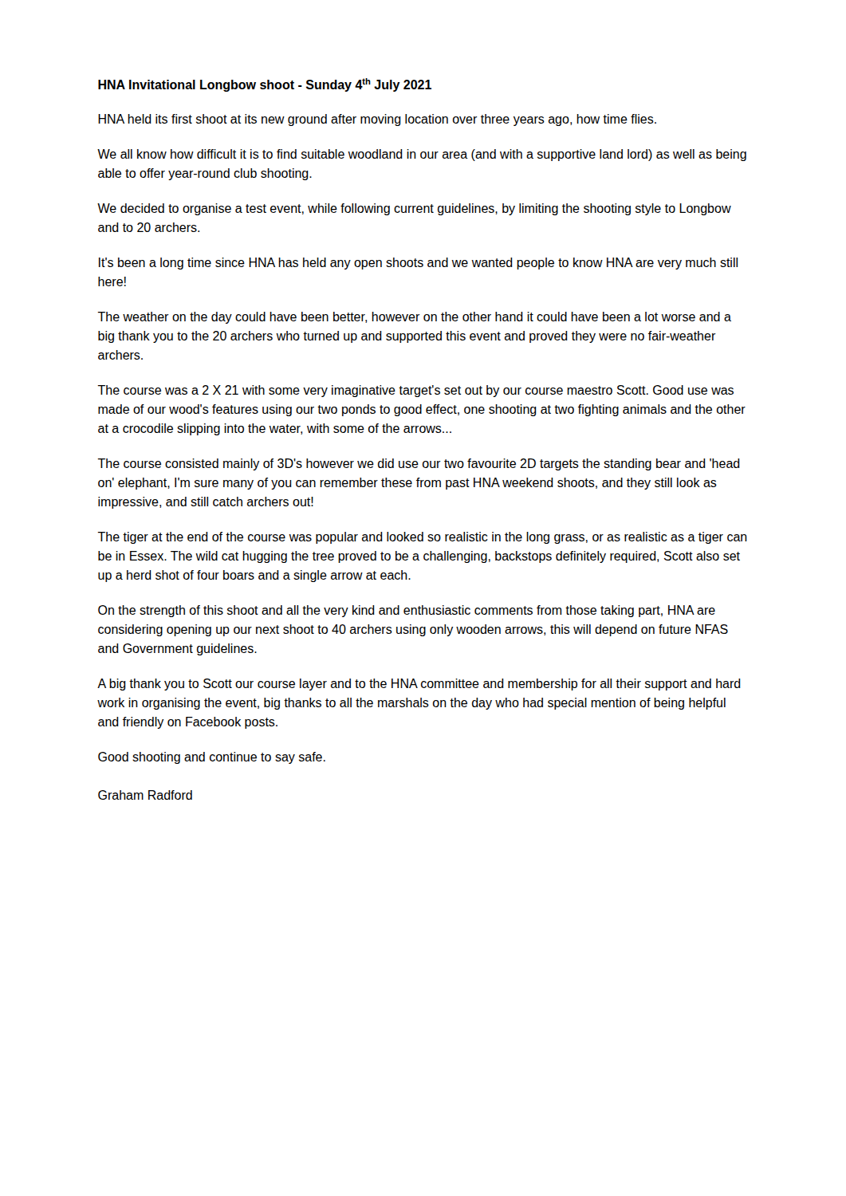HNA Invitational Longbow shoot - Sunday 4th July 2021
HNA held its first shoot at its new ground after moving location over three years ago, how time flies.
We all know how difficult it is to find suitable woodland in our area (and with a supportive land lord) as well as being able to offer year-round club shooting.
We decided to organise a test event, while following current guidelines, by limiting the shooting style to Longbow and to 20 archers.
It's been a long time since HNA has held any open shoots and we wanted people to know HNA are very much still here!
The weather on the day could have been better, however on the other hand it could have been a lot worse and a big thank you to the 20 archers who turned up and supported this event and proved they were no fair-weather archers.
The course was a 2 X 21 with some very imaginative target's set out by our course maestro Scott. Good use was made of our wood's features using our two ponds to good effect, one shooting at two fighting animals and the other at a crocodile slipping into the water, with some of the arrows...
The course consisted mainly of 3D's however we did use our two favourite 2D targets the standing bear and 'head on' elephant, I'm sure many of you can remember these from past HNA weekend shoots, and they still look as impressive, and still catch archers out!
The tiger at the end of the course was popular and looked so realistic in the long grass, or as realistic as a tiger can be in Essex. The wild cat hugging the tree proved to be a challenging, backstops definitely required, Scott also set up a herd shot of four boars and a single arrow at each.
On the strength of this shoot and all the very kind and enthusiastic comments from those taking part, HNA are considering opening up our next shoot to 40 archers using only wooden arrows, this will depend on future NFAS and Government guidelines.
A big thank you to Scott our course layer and to the HNA committee and membership for all their support and hard work in organising the event, big thanks to all the marshals on the day who had special mention of being helpful and friendly on Facebook posts.
Good shooting and continue to say safe.
Graham Radford